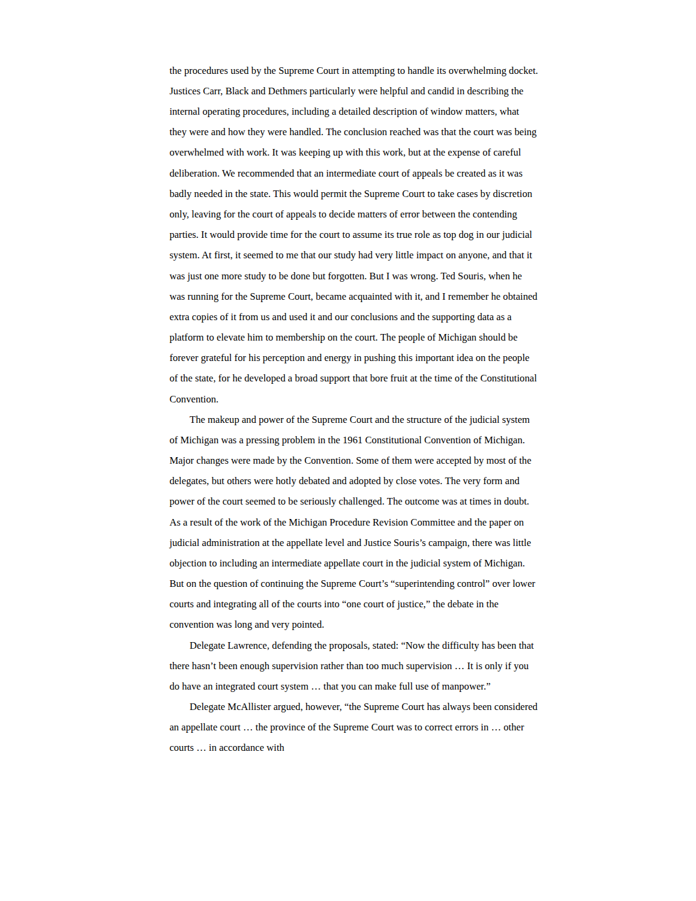the procedures used by the Supreme Court in attempting to handle its overwhelming docket. Justices Carr, Black and Dethmers particularly were helpful and candid in describing the internal operating procedures, including a detailed description of window matters, what they were and how they were handled. The conclusion reached was that the court was being overwhelmed with work. It was keeping up with this work, but at the expense of careful deliberation. We recommended that an intermediate court of appeals be created as it was badly needed in the state. This would permit the Supreme Court to take cases by discretion only, leaving for the court of appeals to decide matters of error between the contending parties. It would provide time for the court to assume its true role as top dog in our judicial system. At first, it seemed to me that our study had very little impact on anyone, and that it was just one more study to be done but forgotten. But I was wrong. Ted Souris, when he was running for the Supreme Court, became acquainted with it, and I remember he obtained extra copies of it from us and used it and our conclusions and the supporting data as a platform to elevate him to membership on the court. The people of Michigan should be forever grateful for his perception and energy in pushing this important idea on the people of the state, for he developed a broad support that bore fruit at the time of the Constitutional Convention.
The makeup and power of the Supreme Court and the structure of the judicial system of Michigan was a pressing problem in the 1961 Constitutional Convention of Michigan. Major changes were made by the Convention. Some of them were accepted by most of the delegates, but others were hotly debated and adopted by close votes. The very form and power of the court seemed to be seriously challenged. The outcome was at times in doubt. As a result of the work of the Michigan Procedure Revision Committee and the paper on judicial administration at the appellate level and Justice Souris’s campaign, there was little objection to including an intermediate appellate court in the judicial system of Michigan. But on the question of continuing the Supreme Court’s “superintending control” over lower courts and integrating all of the courts into “one court of justice,” the debate in the convention was long and very pointed.
Delegate Lawrence, defending the proposals, stated: “Now the difficulty has been that there hasn’t been enough supervision rather than too much supervision … It is only if you do have an integrated court system … that you can make full use of manpower.”
Delegate McAllister argued, however, “the Supreme Court has always been considered an appellate court … the province of the Supreme Court was to correct errors in … other courts … in accordance with